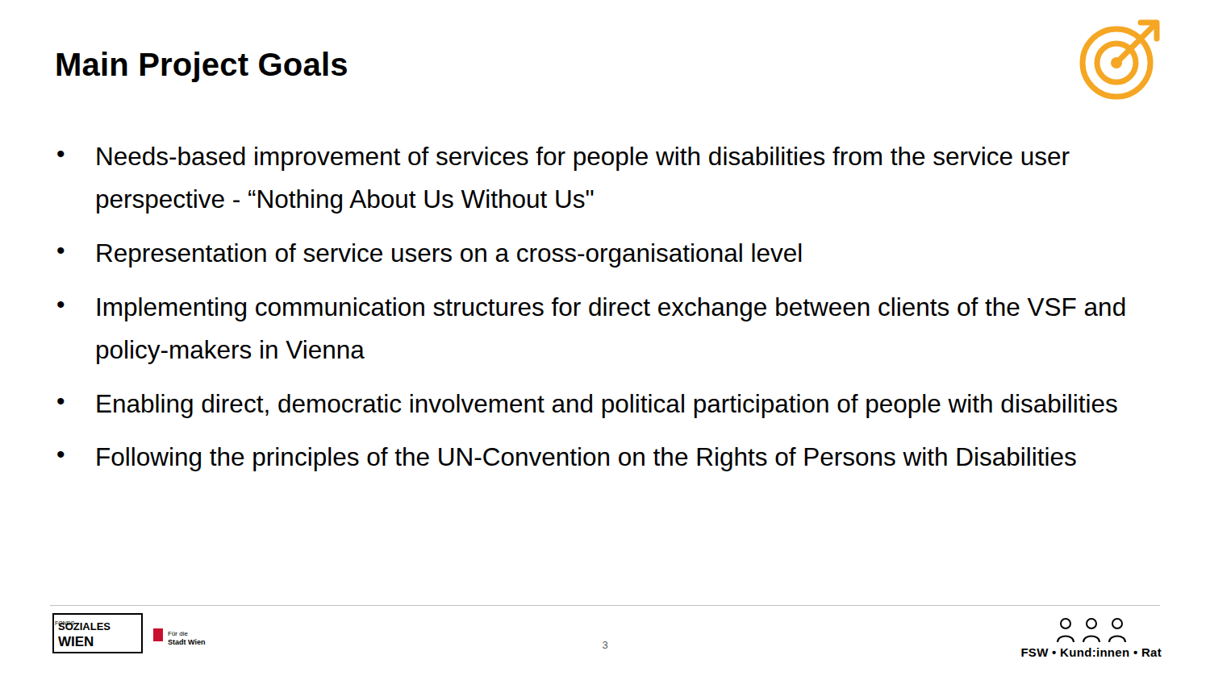Main Project Goals
Needs-based improvement of services for people with disabilities from the service user perspective - “Nothing About Us Without Us"
Representation of service users on a cross-organisational level
Implementing communication structures for direct exchange between clients of the VSF and policy-makers in Vienna
Enabling direct, democratic involvement and political participation of people with disabilities
Following the principles of the UN-Convention on the Rights of Persons with Disabilities
3
SOZIALES WIEN FONDS Für die Stadt Wien
FSW • Kund:innen • Rat